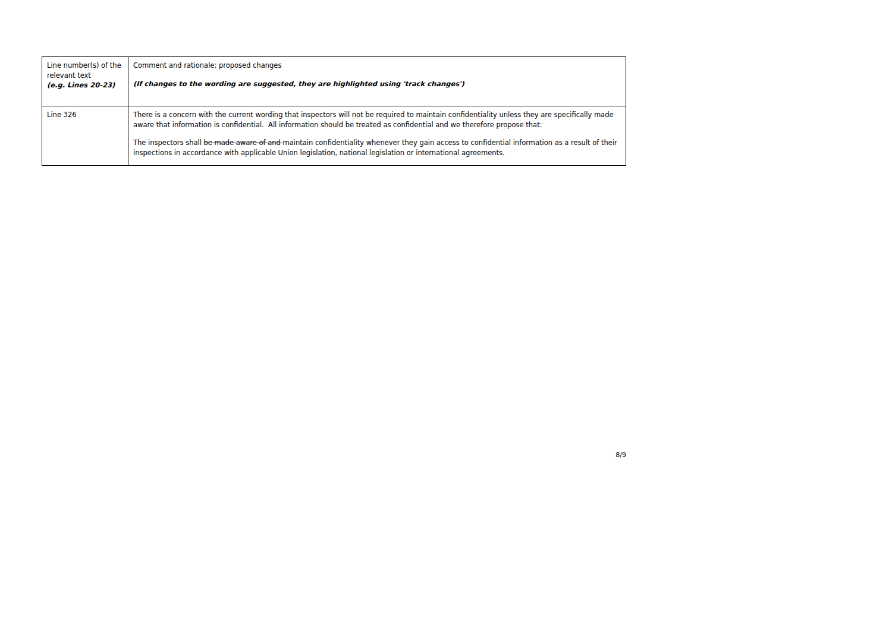| Line number(s) of the relevant text (e.g. Lines 20-23) | Comment and rationale; proposed changes (If changes to the wording are suggested, they are highlighted using 'track changes') |
| Line 326 | There is a concern with the current wording that inspectors will not be required to maintain confidentiality unless they are specifically made aware that information is confidential. All information should be treated as confidential and we therefore propose that: The inspectors shall be made aware of and maintain confidentiality whenever they gain access to confidential information as a result of their inspections in accordance with applicable Union legislation, national legislation or international agreements. |
8/9